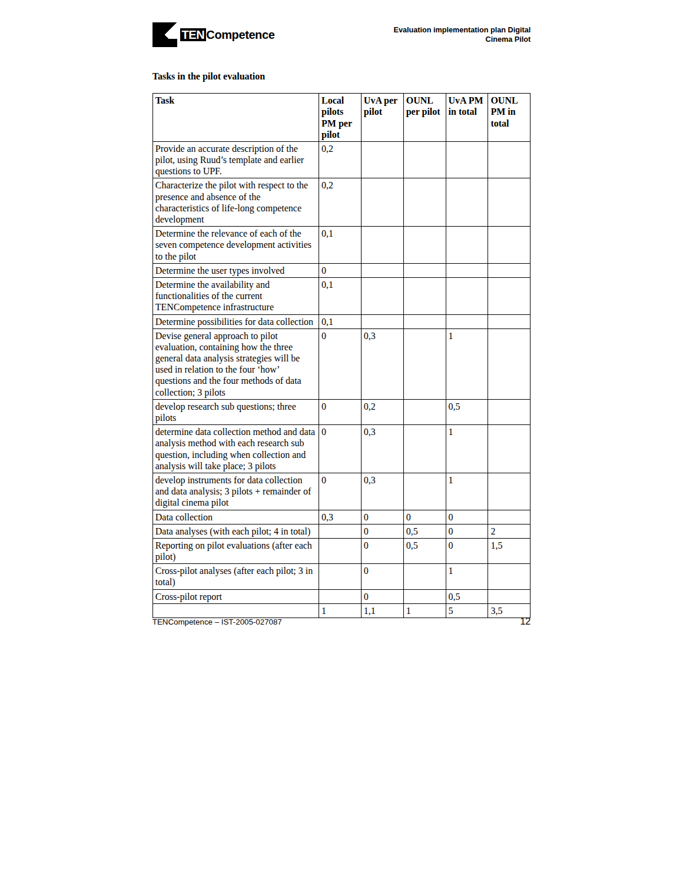TENCompetence
Evaluation implementation plan Digital
Cinema Pilot
Tasks in the pilot evaluation
| Task | Local pilots PM per pilot | UvA per pilot | OUNL per pilot | UvA PM in total | OUNL PM in total |
| --- | --- | --- | --- | --- | --- |
| Provide an accurate description of the pilot, using Ruud’s template and earlier questions to UPF. | 0,2 | | | | |
| Characterize the pilot with respect to the presence and absence of the characteristics of life-long competence development | 0,2 | | | | |
| Determine the relevance of each of the seven competence development activities to the pilot | 0,1 | | | | |
| Determine the user types involved | 0 | | | | |
| Determine the availability and functionalities of the current TENCompetence infrastructure | 0,1 | | | | |
| Determine possibilities for data collection | 0,1 | | | | |
| Devise general approach to pilot evaluation, containing how the three general data analysis strategies will be used in relation to the four ‘how’ questions and the four methods of data collection; 3 pilots | 0 | 0,3 | | 1 | |
| develop research sub questions; three pilots | 0 | 0,2 | | 0,5 | |
| determine data collection method and data analysis method with each research sub question, including when collection and analysis will take place; 3 pilots | 0 | 0,3 | | 1 | |
| develop instruments for data collection and data analysis; 3 pilots + remainder of digital cinema pilot | 0 | 0,3 | | 1 | |
| Data collection | 0,3 | 0 | 0 | 0 | |
| Data analyses (with each pilot; 4 in total) | | 0 | 0,5 | 0 | 2 |
| Reporting on pilot evaluations (after each pilot) | | 0 | 0,5 | 0 | 1,5 |
| Cross-pilot analyses (after each pilot; 3 in total) | | 0 | | 1 | |
| Cross-pilot report | | 0 | | 0,5 | |
| | 1 | 1,1 | 1 | 5 | 3,5 |
TENCompetence – IST-2005-027087 12